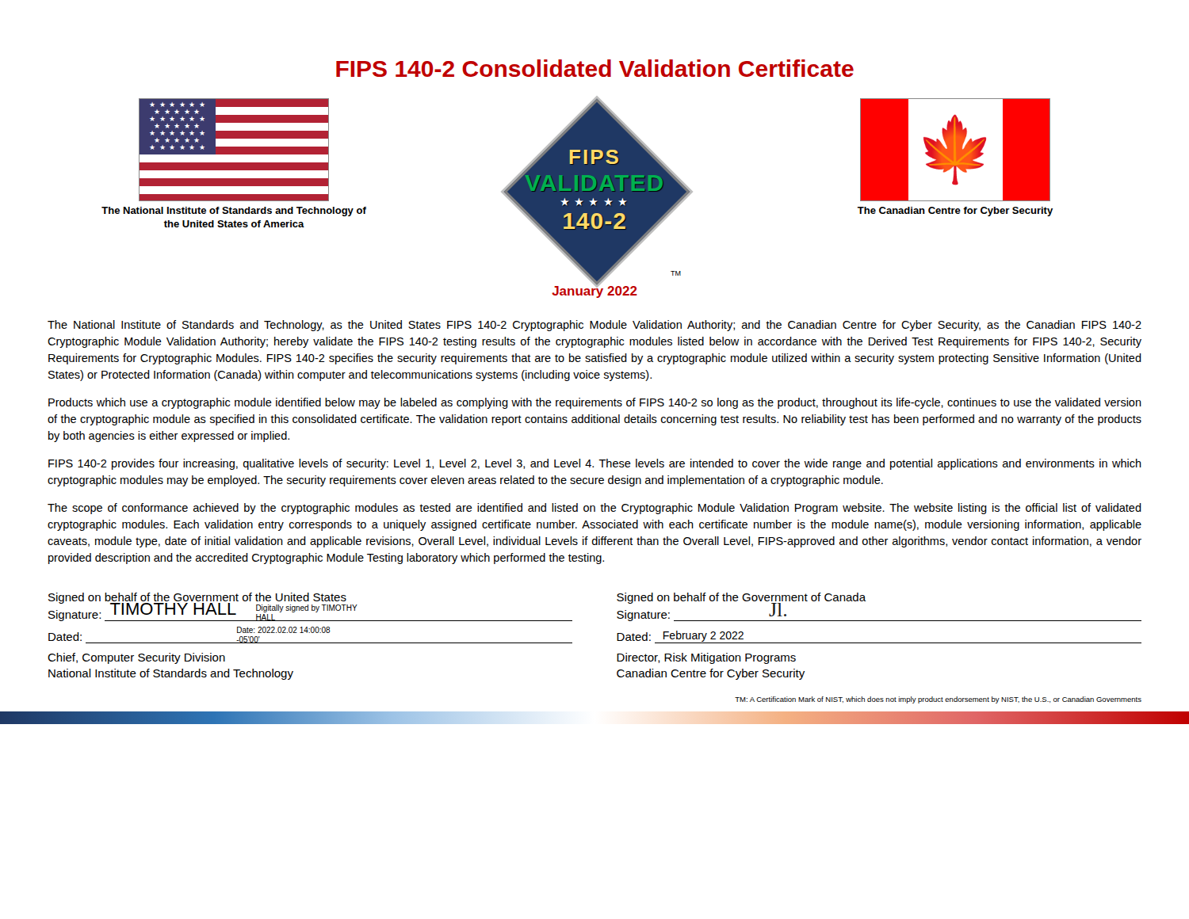FIPS 140-2 Consolidated Validation Certificate
★ ★ ★ ★ ★ ★
★ ★ ★ ★ ★
★ ★ ★ ★ ★ ★
★ ★ ★ ★ ★
★ ★ ★ ★ ★ ★
★ ★ ★ ★ ★
★ ★ ★ ★ ★ ★
The National Institute of Standards and Technology of
the United States of America
FIPS
VALIDATED
★ ★ ★ ★ ★
140-2
TM
🍁
The Canadian Centre for Cyber Security
January 2022
The National Institute of Standards and Technology, as the United States FIPS 140-2 Cryptographic Module Validation Authority; and the Canadian Centre for Cyber Security, as the Canadian FIPS 140-2 Cryptographic Module Validation Authority; hereby validate the FIPS 140-2 testing results of the cryptographic modules listed below in accordance with the Derived Test Requirements for FIPS 140-2, Security Requirements for Cryptographic Modules. FIPS 140-2 specifies the security requirements that are to be satisfied by a cryptographic module utilized within a security system protecting Sensitive Information (United States) or Protected Information (Canada) within computer and telecommunications systems (including voice systems).
Products which use a cryptographic module identified below may be labeled as complying with the requirements of FIPS 140-2 so long as the product, throughout its life-cycle, continues to use the validated version of the cryptographic module as specified in this consolidated certificate. The validation report contains additional details concerning test results. No reliability test has been performed and no warranty of the products by both agencies is either expressed or implied.
FIPS 140-2 provides four increasing, qualitative levels of security: Level 1, Level 2, Level 3, and Level 4. These levels are intended to cover the wide range and potential applications and environments in which cryptographic modules may be employed. The security requirements cover eleven areas related to the secure design and implementation of a cryptographic module.
The scope of conformance achieved by the cryptographic modules as tested are identified and listed on the Cryptographic Module Validation Program website. The website listing is the official list of validated cryptographic modules. Each validation entry corresponds to a uniquely assigned certificate number. Associated with each certificate number is the module name(s), module versioning information, applicable caveats, module type, date of initial validation and applicable revisions, Overall Level, individual Levels if different than the Overall Level, FIPS-approved and other algorithms, vendor contact information, a vendor provided description and the accredited Cryptographic Module Testing laboratory which performed the testing.
Signed on behalf of the Government of the United States
Signature: TIMOTHY HALL Digitally signed by TIMOTHY
HALL
Dated: Date: 2022.02.02 14:00:08
-05'00'
Chief, Computer Security Division
National Institute of Standards and Technology
Signed on behalf of the Government of Canada
Signature: Jl.
Dated: February 2 2022
Director, Risk Mitigation Programs
Canadian Centre for Cyber Security
TM: A Certification Mark of NIST, which does not imply product endorsement by NIST, the U.S., or Canadian Governments